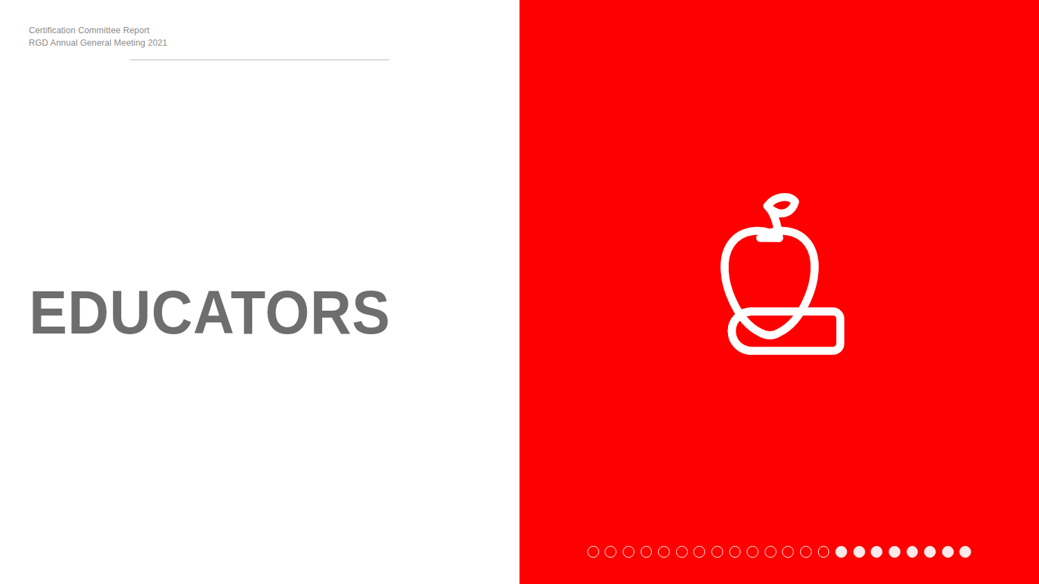Certification Committee Report
RGD Annual General Meeting 2021
EDUCATORS